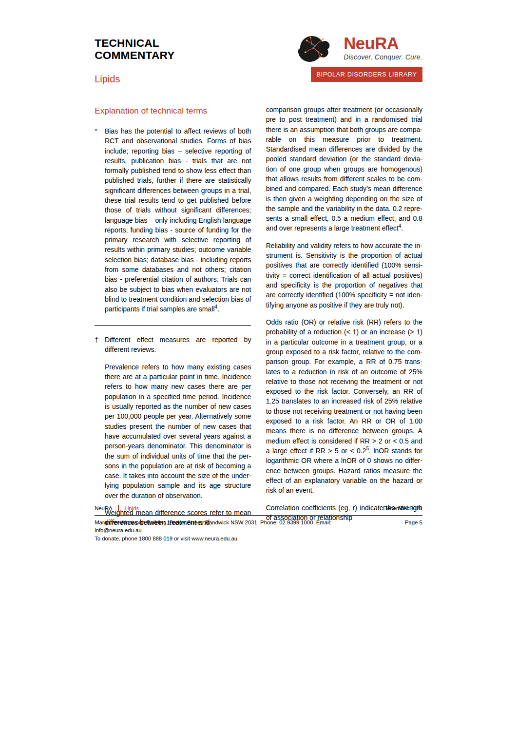TECHNICAL
COMMENTARY
Lipids
Neu RA
Discover. Conquer. Cure.
Bipolar Disorders Library
Explanation of technical terms
*
Bias has the potential to affect reviews of both RCT and observational studies. Forms of bias include; reporting bias – selective reporting of results, publication bias - trials that are not formally published tend to show less effect than published trials, further if there are statistically significant differences between groups in a trial, these trial results tend to get published before those of trials without significant differences; language bias – only including English language reports; funding bias - source of funding for the primary research with selective reporting of results within primary studies; outcome variable selection bias; database bias - including reports from some databases and not others; citation bias - preferential citation of authors. Trials can also be subject to bias when evaluators are not blind to treatment condition and selection bias of participants if trial samples are small4.
†
Different effect measures are reported by different reviews.
Prevalence refers to how many existing cases there are at a particular point in time. Incidence refers to how many new cases there are per population in a specified time period. Incidence is usually reported as the number of new cases per 100,000 people per year. Alternatively some studies present the number of new cases that have accumulated over several years against a person-years denominator. This denominator is the sum of individual units of time that the persons in the population are at risk of becoming a case. It takes into account the size of the underlying population sample and its age structure over the duration of observation.
Weighted mean difference scores refer to mean differences between treatment and
comparison groups after treatment (or occasionally pre to post treatment) and in a randomised trial there is an assumption that both groups are comparable on this measure prior to treatment. Standardised mean differences are divided by the pooled standard deviation (or the standard deviation of one group when groups are homogenous) that allows results from different scales to be combined and compared. Each study’s mean difference is then given a weighting depending on the size of the sample and the variability in the data. 0.2 represents a small effect, 0.5 a medium effect, and 0.8 and over represents a large treatment effect4.
Reliability and validity refers to how accurate the instrument is. Sensitivity is the proportion of actual positives that are correctly identified (100% sensitivity = correct identification of all actual positives) and specificity is the proportion of negatives that are correctly identified (100% specificity = not identifying anyone as positive if they are truly not).
Odds ratio (OR) or relative risk (RR) refers to the probability of a reduction (< 1) or an increase (> 1) in a particular outcome in a treatment group, or a group exposed to a risk factor, relative to the comparison group. For example, a RR of 0.75 translates to a reduction in risk of an outcome of 25% relative to those not receiving the treatment or not exposed to the risk factor. Conversely, an RR of 1.25 translates to an increased risk of 25% relative to those not receiving treatment or not having been exposed to a risk factor. An RR or OR of 1.00 means there is no difference between groups. A medium effect is considered if RR > 2 or < 0.5 and a large effect if RR > 5 or < 0.25. lnOR stands for logarithmic OR where a lnOR of 0 shows no difference between groups. Hazard ratios measure the effect of an explanatory variable on the hazard or risk of an event.
Correlation coefficients (eg, r) indicate the strength of association or relationship
NeuRA Lipids
December 2021
Margarete Ainsworth Building, Barker Street, Randwick NSW 2031. Phone: 02 9399 1000. Email: info@neura.edu.au
To donate, phone 1800 888 019 or visit www.neura.edu.au
Page 5